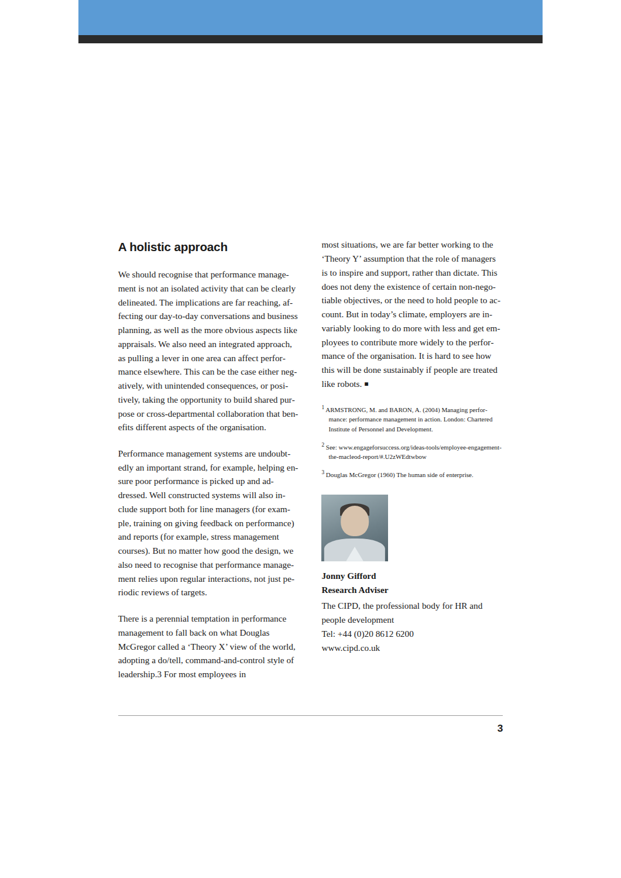A holistic approach
We should recognise that performance management is not an isolated activity that can be clearly delineated. The implications are far reaching, affecting our day-to-day conversations and business planning, as well as the more obvious aspects like appraisals. We also need an integrated approach, as pulling a lever in one area can affect performance elsewhere. This can be the case either negatively, with unintended consequences, or positively, taking the opportunity to build shared purpose or cross-departmental collaboration that benefits different aspects of the organisation.
Performance management systems are undoubtedly an important strand, for example, helping ensure poor performance is picked up and addressed. Well constructed systems will also include support both for line managers (for example, training on giving feedback on performance) and reports (for example, stress management courses). But no matter how good the design, we also need to recognise that performance management relies upon regular interactions, not just periodic reviews of targets.
There is a perennial temptation in performance management to fall back on what Douglas McGregor called a ‘Theory X’ view of the world, adopting a do/tell, command-and-control style of leadership.3 For most employees in
most situations, we are far better working to the ‘Theory Y’ assumption that the role of managers is to inspire and support, rather than dictate. This does not deny the existence of certain non-negotiable objectives, or the need to hold people to account. But in today’s climate, employers are invariably looking to do more with less and get employees to contribute more widely to the performance of the organisation. It is hard to see how this will be done sustainably if people are treated like robots. ■
1 ARMSTRONG, M. and BARON, A. (2004) Managing performance: performance management in action. London: Chartered Institute of Personnel and Development.
2 See: www.engageforsuccess.org/ideas-tools/employee-engagement-the-macleod-report/#.U2zWEdtwbow
3 Douglas McGregor (1960) The human side of enterprise.
Jonny Gifford
Research Adviser
The CIPD, the professional body for HR and people development Tel: +44 (0)20 8612 6200 www.cipd.co.uk
3